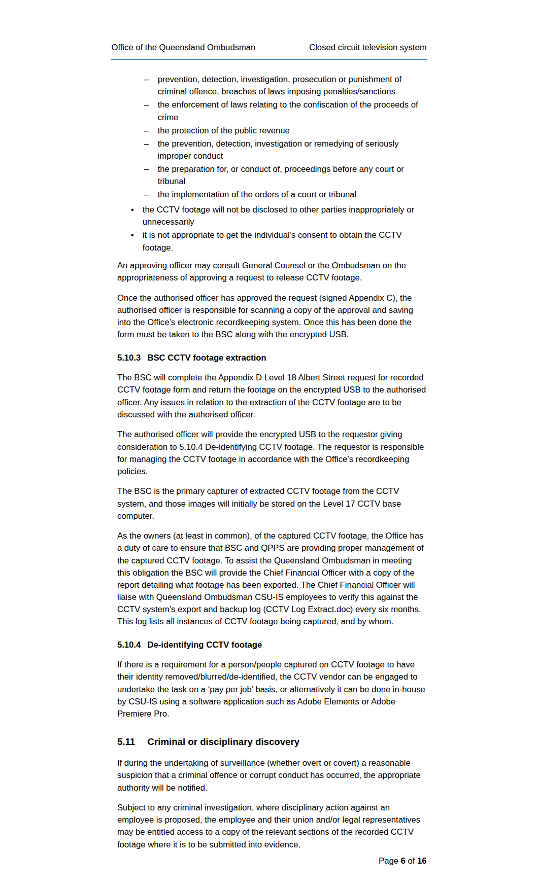Office of the Queensland Ombudsman
Closed circuit television system
prevention, detection, investigation, prosecution or punishment of criminal offence, breaches of laws imposing penalties/sanctions
the enforcement of laws relating to the confiscation of the proceeds of crime
the protection of the public revenue
the prevention, detection, investigation or remedying of seriously improper conduct
the preparation for, or conduct of, proceedings before any court or tribunal
the implementation of the orders of a court or tribunal
the CCTV footage will not be disclosed to other parties inappropriately or unnecessarily
it is not appropriate to get the individual’s consent to obtain the CCTV footage.
An approving officer may consult General Counsel or the Ombudsman on the appropriateness of approving a request to release CCTV footage.
Once the authorised officer has approved the request (signed Appendix C), the authorised officer is responsible for scanning a copy of the approval and saving into the Office’s electronic recordkeeping system. Once this has been done the form must be taken to the BSC along with the encrypted USB.
5.10.3 BSC CCTV footage extraction
The BSC will complete the Appendix D Level 18 Albert Street request for recorded CCTV footage form and return the footage on the encrypted USB to the authorised officer. Any issues in relation to the extraction of the CCTV footage are to be discussed with the authorised officer.
The authorised officer will provide the encrypted USB to the requestor giving consideration to 5.10.4 De-identifying CCTV footage. The requestor is responsible for managing the CCTV footage in accordance with the Office’s recordkeeping policies.
The BSC is the primary capturer of extracted CCTV footage from the CCTV system, and those images will initially be stored on the Level 17 CCTV base computer.
As the owners (at least in common), of the captured CCTV footage, the Office has a duty of care to ensure that BSC and QPPS are providing proper management of the captured CCTV footage. To assist the Queensland Ombudsman in meeting this obligation the BSC will provide the Chief Financial Officer with a copy of the report detailing what footage has been exported. The Chief Financial Officer will liaise with Queensland Ombudsman CSU-IS employees to verify this against the CCTV system’s export and backup log (CCTV Log Extract.doc) every six months. This log lists all instances of CCTV footage being captured, and by whom.
5.10.4 De-identifying CCTV footage
If there is a requirement for a person/people captured on CCTV footage to have their identity removed/blurred/de-identified, the CCTV vendor can be engaged to undertake the task on a ‘pay per job’ basis, or alternatively it can be done in-house by CSU-IS using a software application such as Adobe Elements or Adobe Premiere Pro.
5.11 Criminal or disciplinary discovery
If during the undertaking of surveillance (whether overt or covert) a reasonable suspicion that a criminal offence or corrupt conduct has occurred, the appropriate authority will be notified.
Subject to any criminal investigation, where disciplinary action against an employee is proposed, the employee and their union and/or legal representatives may be entitled access to a copy of the relevant sections of the recorded CCTV footage where it is to be submitted into evidence.
Page 6 of 16